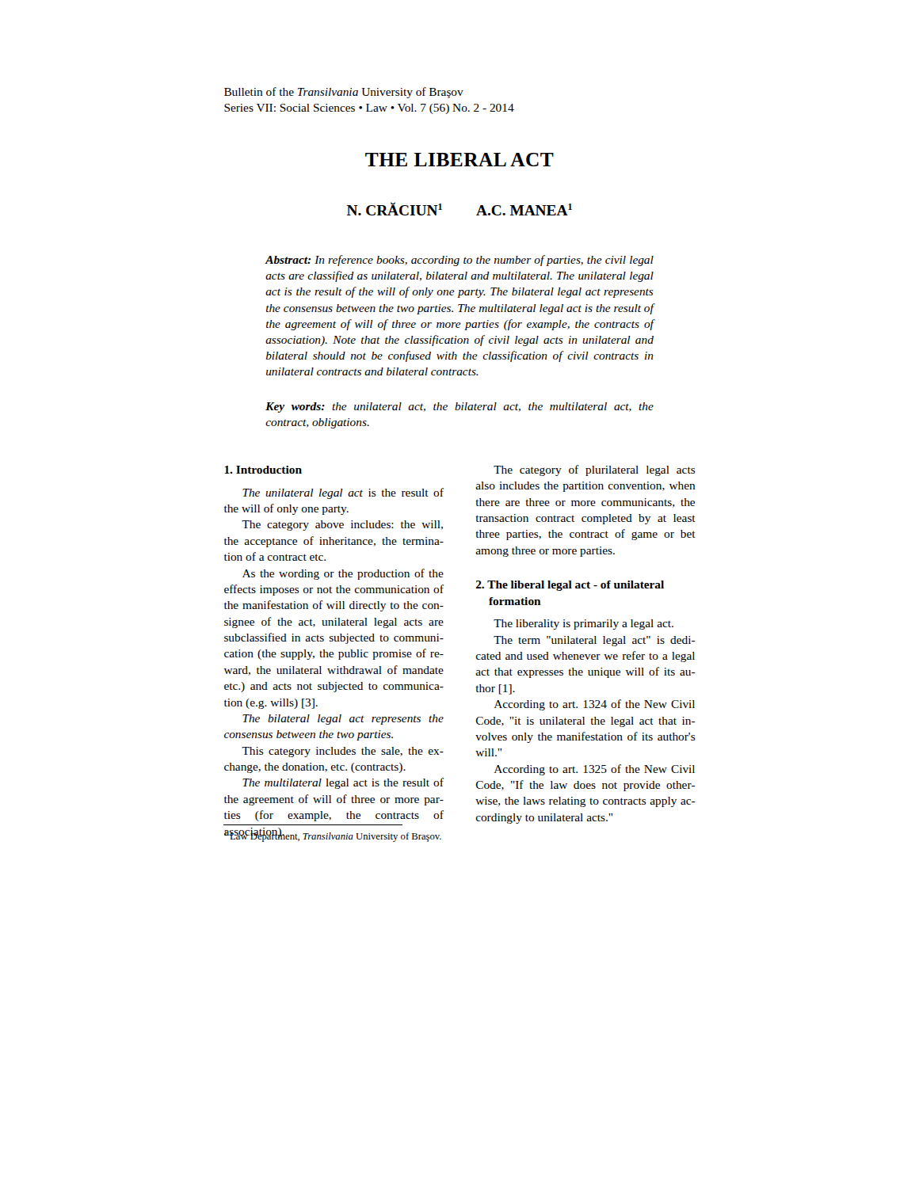Bulletin of the Transilvania University of Braşov
Series VII: Social Sciences • Law • Vol. 7 (56) No. 2 - 2014
THE LIBERAL ACT
N. CRĂCIUN1 A.C. MANEA1
Abstract: In reference books, according to the number of parties, the civil legal acts are classified as unilateral, bilateral and multilateral. The unilateral legal act is the result of the will of only one party. The bilateral legal act represents the consensus between the two parties. The multilateral legal act is the result of the agreement of will of three or more parties (for example, the contracts of association). Note that the classification of civil legal acts in unilateral and bilateral should not be confused with the classification of civil contracts in unilateral contracts and bilateral contracts.
Key words: the unilateral act, the bilateral act, the multilateral act, the contract, obligations.
1. Introduction
The unilateral legal act is the result of the will of only one party.
The category above includes: the will, the acceptance of inheritance, the termination of a contract etc.
As the wording or the production of the effects imposes or not the communication of the manifestation of will directly to the consignee of the act, unilateral legal acts are subclassified in acts subjected to communication (the supply, the public promise of reward, the unilateral withdrawal of mandate etc.) and acts not subjected to communication (e.g. wills) [3].
The bilateral legal act represents the consensus between the two parties.
This category includes the sale, the exchange, the donation, etc. (contracts).
The multilateral legal act is the result of the agreement of will of three or more parties (for example, the contracts of association).
The category of plurilateral legal acts also includes the partition convention, when there are three or more communicants, the transaction contract completed by at least three parties, the contract of game or bet among three or more parties.
2. The liberal legal act - of unilateral formation
The liberality is primarily a legal act.
The term "unilateral legal act" is dedicated and used whenever we refer to a legal act that expresses the unique will of its author [1].
According to art. 1324 of the New Civil Code, "it is unilateral the legal act that involves only the manifestation of its author's will."
According to art. 1325 of the New Civil Code, "If the law does not provide otherwise, the laws relating to contracts apply accordingly to unilateral acts."
1 Law Department, Transilvania University of Braşov.